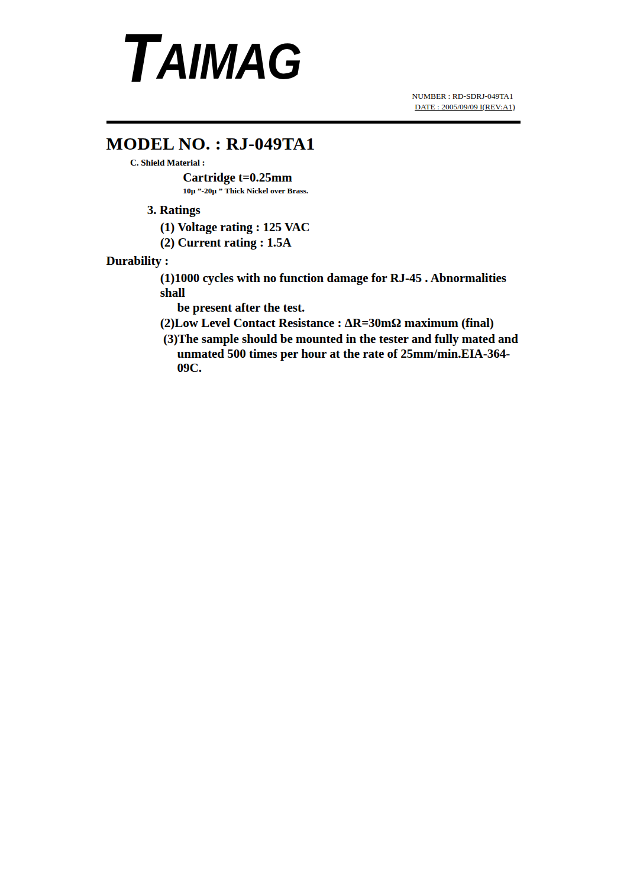TAIMAG
NUMBER : RD-SDRJ-049TA1
DATE : 2005/09/09 I(REV:A1)
MODEL NO. : RJ-049TA1
C. Shield Material :
Cartridge t=0.25mm
10μ ”-20μ ” Thick Nickel over Brass.
3. Ratings
(1) Voltage rating : 125 VAC
(2) Current rating : 1.5A
Durability :
(1)1000 cycles with no function damage for RJ-45 . Abnormalities shall be present after the test.
(2)Low Level Contact Resistance : ΔR=30mΩ maximum (final)
(3)The sample should be mounted in the tester and fully mated and unmated 500 times per hour at the rate of 25mm/min.EIA-364-09C.